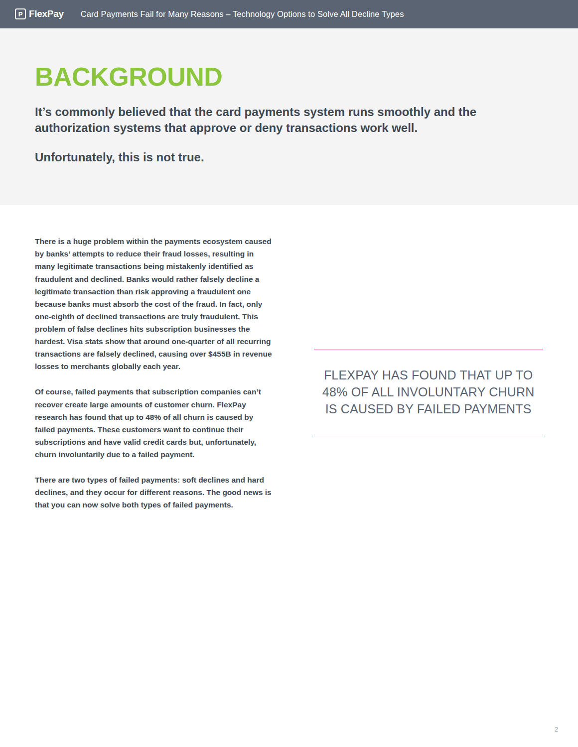P FlexPay
Card Payments Fail for Many Reasons – Technology Options to Solve All Decline Types
BACKGROUND
It’s commonly believed that the card payments system runs smoothly and the authorization systems that approve or deny transactions work well.
Unfortunately, this is not true.
There is a huge problem within the payments ecosystem caused by banks’ attempts to reduce their fraud losses, resulting in many legitimate transactions being mistakenly identified as fraudulent and declined. Banks would rather falsely decline a legitimate transaction than risk approving a fraudulent one because banks must absorb the cost of the fraud. In fact, only one-eighth of declined transactions are truly fraudulent. This problem of false declines hits subscription businesses the hardest. Visa stats show that around one-quarter of all recurring transactions are falsely declined, causing over $455B in revenue losses to merchants globally each year.
Of course, failed payments that subscription companies can’t recover create large amounts of customer churn. FlexPay research has found that up to 48% of all churn is caused by failed payments. These customers want to continue their subscriptions and have valid credit cards but, unfortunately, churn involuntarily due to a failed payment.
There are two types of failed payments: soft declines and hard declines, and they occur for different reasons. The good news is that you can now solve both types of failed payments.
FLEXPAY HAS FOUND THAT UP TO 48% OF ALL INVOLUNTARY CHURN IS CAUSED BY FAILED PAYMENTS
2